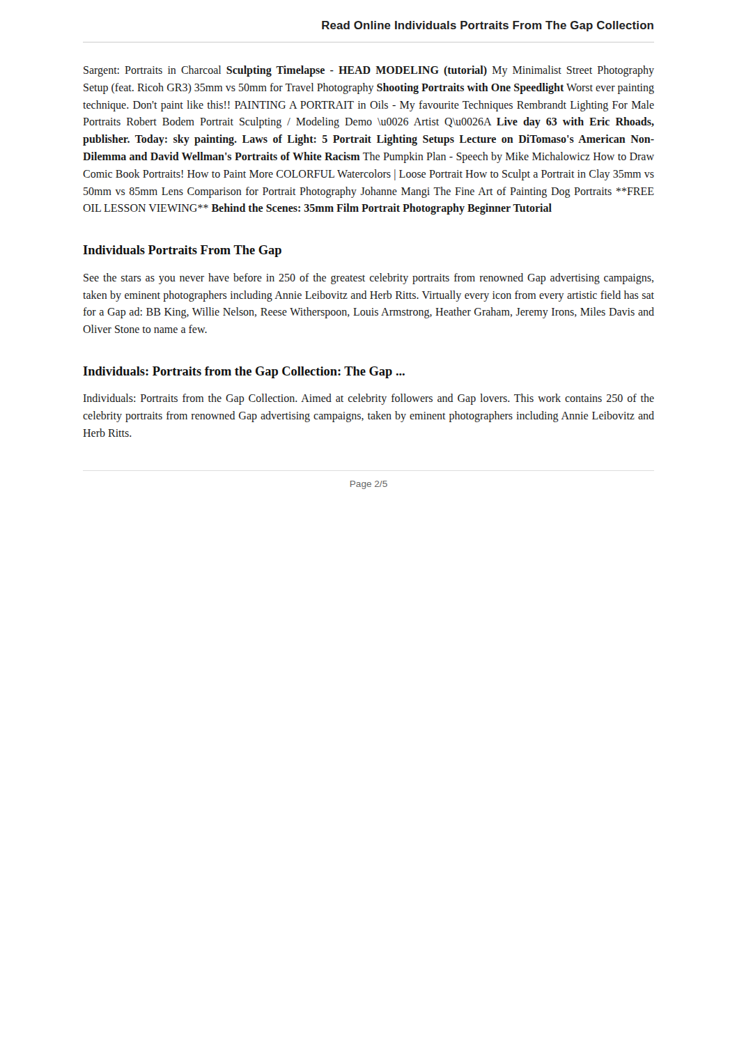Read Online Individuals Portraits From The Gap Collection
Sargent: Portraits in Charcoal Sculpting Timelapse - HEAD MODELING (tutorial) My Minimalist Street Photography Setup (feat. Ricoh GR3) 35mm vs 50mm for Travel Photography Shooting Portraits with One Speedlight Worst ever painting technique. Don't paint like this!! PAINTING A PORTRAIT in Oils - My favourite Techniques Rembrandt Lighting For Male Portraits Robert Bodem Portrait Sculpting / Modeling Demo \u0026 Artist Q\u0026A Live day 63 with Eric Rhoads, publisher. Today: sky painting. Laws of Light: 5 Portrait Lighting Setups Lecture on DiTomaso's American Non-Dilemma and David Wellman's Portraits of White Racism The Pumpkin Plan - Speech by Mike Michalowicz How to Draw Comic Book Portraits! How to Paint More COLORFUL Watercolors | Loose Portrait How to Sculpt a Portrait in Clay 35mm vs 50mm vs 85mm Lens Comparison for Portrait Photography Johanne Mangi The Fine Art of Painting Dog Portraits **FREE OIL LESSON VIEWING** Behind the Scenes: 35mm Film Portrait Photography Beginner Tutorial
Individuals Portraits From The Gap
See the stars as you never have before in 250 of the greatest celebrity portraits from renowned Gap advertising campaigns, taken by eminent photographers including Annie Leibovitz and Herb Ritts. Virtually every icon from every artistic field has sat for a Gap ad: BB King, Willie Nelson, Reese Witherspoon, Louis Armstrong, Heather Graham, Jeremy Irons, Miles Davis and Oliver Stone to name a few.
Individuals: Portraits from the Gap Collection: The Gap ...
Individuals: Portraits from the Gap Collection. Aimed at celebrity followers and Gap lovers. This work contains 250 of the celebrity portraits from renowned Gap advertising campaigns, taken by eminent photographers including Annie Leibovitz and Herb Ritts.
Page 2/5